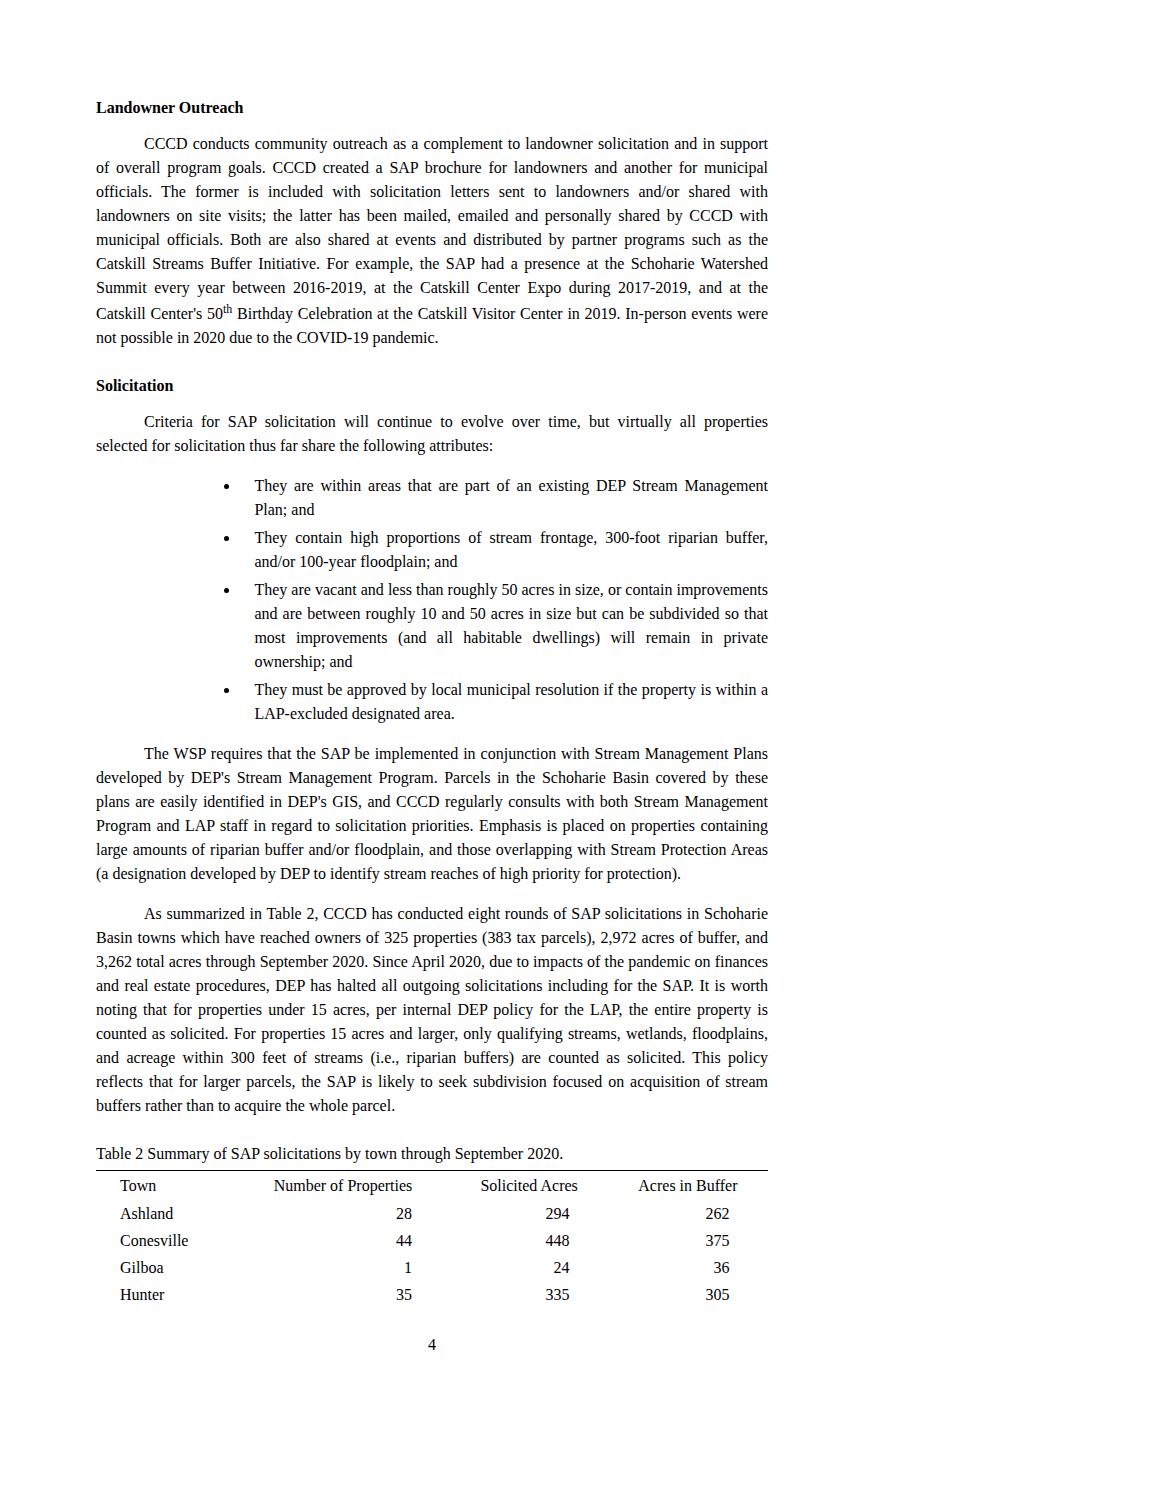Landowner Outreach
CCCD conducts community outreach as a complement to landowner solicitation and in support of overall program goals. CCCD created a SAP brochure for landowners and another for municipal officials. The former is included with solicitation letters sent to landowners and/or shared with landowners on site visits; the latter has been mailed, emailed and personally shared by CCCD with municipal officials. Both are also shared at events and distributed by partner programs such as the Catskill Streams Buffer Initiative. For example, the SAP had a presence at the Schoharie Watershed Summit every year between 2016-2019, at the Catskill Center Expo during 2017-2019, and at the Catskill Center's 50th Birthday Celebration at the Catskill Visitor Center in 2019. In-person events were not possible in 2020 due to the COVID-19 pandemic.
Solicitation
Criteria for SAP solicitation will continue to evolve over time, but virtually all properties selected for solicitation thus far share the following attributes:
They are within areas that are part of an existing DEP Stream Management Plan; and
They contain high proportions of stream frontage, 300-foot riparian buffer, and/or 100-year floodplain; and
They are vacant and less than roughly 50 acres in size, or contain improvements and are between roughly 10 and 50 acres in size but can be subdivided so that most improvements (and all habitable dwellings) will remain in private ownership; and
They must be approved by local municipal resolution if the property is within a LAP-excluded designated area.
The WSP requires that the SAP be implemented in conjunction with Stream Management Plans developed by DEP's Stream Management Program. Parcels in the Schoharie Basin covered by these plans are easily identified in DEP's GIS, and CCCD regularly consults with both Stream Management Program and LAP staff in regard to solicitation priorities. Emphasis is placed on properties containing large amounts of riparian buffer and/or floodplain, and those overlapping with Stream Protection Areas (a designation developed by DEP to identify stream reaches of high priority for protection).
As summarized in Table 2, CCCD has conducted eight rounds of SAP solicitations in Schoharie Basin towns which have reached owners of 325 properties (383 tax parcels), 2,972 acres of buffer, and 3,262 total acres through September 2020. Since April 2020, due to impacts of the pandemic on finances and real estate procedures, DEP has halted all outgoing solicitations including for the SAP. It is worth noting that for properties under 15 acres, per internal DEP policy for the LAP, the entire property is counted as solicited. For properties 15 acres and larger, only qualifying streams, wetlands, floodplains, and acreage within 300 feet of streams (i.e., riparian buffers) are counted as solicited. This policy reflects that for larger parcels, the SAP is likely to seek subdivision focused on acquisition of stream buffers rather than to acquire the whole parcel.
Table 2 Summary of SAP solicitations by town through September 2020.
| Town | Number of Properties | Solicited Acres | Acres in Buffer |
| --- | --- | --- | --- |
| Ashland | 28 | 294 | 262 |
| Conesville | 44 | 448 | 375 |
| Gilboa | 1 | 24 | 36 |
| Hunter | 35 | 335 | 305 |
4